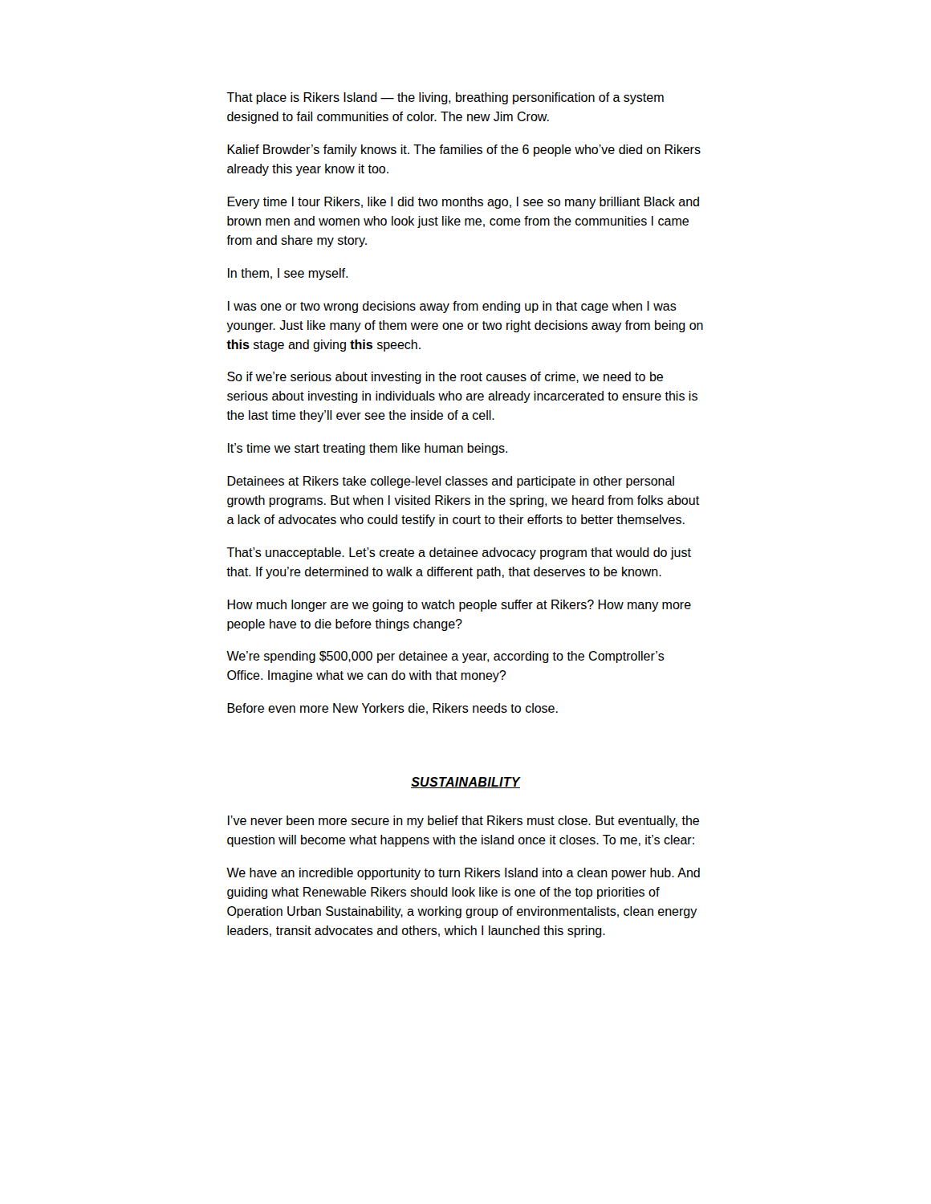That place is Rikers Island — the living, breathing personification of a system designed to fail communities of color. The new Jim Crow.
Kalief Browder’s family knows it. The families of the 6 people who’ve died on Rikers already this year know it too.
Every time I tour Rikers, like I did two months ago, I see so many brilliant Black and brown men and women who look just like me, come from the communities I came from and share my story.
In them, I see myself.
I was one or two wrong decisions away from ending up in that cage when I was younger. Just like many of them were one or two right decisions away from being on this stage and giving this speech.
So if we’re serious about investing in the root causes of crime, we need to be serious about investing in individuals who are already incarcerated to ensure this is the last time they’ll ever see the inside of a cell.
It’s time we start treating them like human beings.
Detainees at Rikers take college-level classes and participate in other personal growth programs. But when I visited Rikers in the spring, we heard from folks about a lack of advocates who could testify in court to their efforts to better themselves.
That’s unacceptable. Let’s create a detainee advocacy program that would do just that. If you’re determined to walk a different path, that deserves to be known.
How much longer are we going to watch people suffer at Rikers? How many more people have to die before things change?
We’re spending $500,000 per detainee a year, according to the Comptroller’s Office. Imagine what we can do with that money?
Before even more New Yorkers die, Rikers needs to close.
SUSTAINABILITY
I’ve never been more secure in my belief that Rikers must close. But eventually, the question will become what happens with the island once it closes. To me, it’s clear:
We have an incredible opportunity to turn Rikers Island into a clean power hub. And guiding what Renewable Rikers should look like is one of the top priorities of Operation Urban Sustainability, a working group of environmentalists, clean energy leaders, transit advocates and others, which I launched this spring.